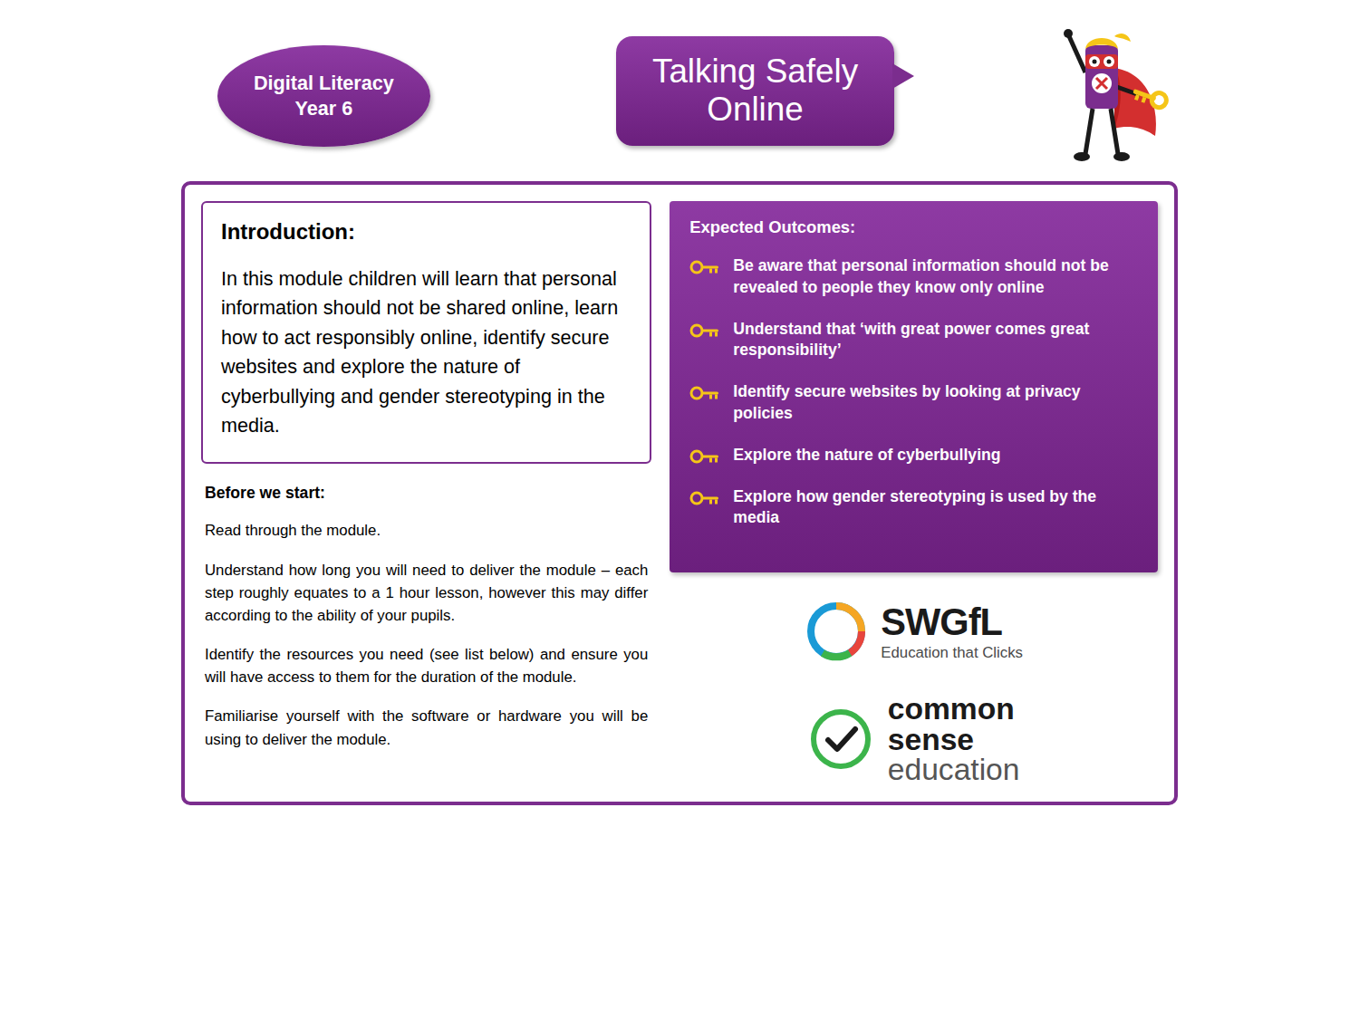Digital Literacy
Year 6
Talking Safely
Online
Introduction:
In this module children will learn that personal information should not be shared online, learn how to act responsibly online, identify secure websites and explore the nature of cyberbullying and gender stereotyping in the media.
Before we start:
Read through the module.
Understand how long you will need to deliver the module – each step roughly equates to a 1 hour lesson, however this may differ according to the ability of your pupils.
Identify the resources you need (see list below) and ensure you will have access to them for the duration of the module.
Familiarise yourself with the software or hardware you will be using to deliver the module.
Expected Outcomes:
Be aware that personal information should not be revealed to people they know only online
Understand that ‘with great power comes great responsibility’
Identify secure websites by looking at privacy policies
Explore the nature of cyberbullying
Explore how gender stereotyping is used by the media
SWGfL
Education that Clicks
common
sense
education